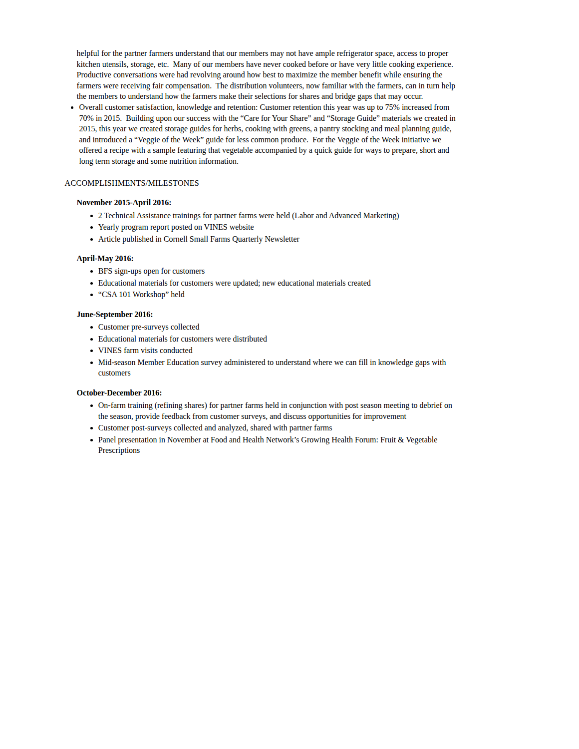helpful for the partner farmers understand that our members may not have ample refrigerator space, access to proper kitchen utensils, storage, etc. Many of our members have never cooked before or have very little cooking experience. Productive conversations were had revolving around how best to maximize the member benefit while ensuring the farmers were receiving fair compensation. The distribution volunteers, now familiar with the farmers, can in turn help the members to understand how the farmers make their selections for shares and bridge gaps that may occur.
Overall customer satisfaction, knowledge and retention: Customer retention this year was up to 75% increased from 70% in 2015. Building upon our success with the “Care for Your Share” and “Storage Guide” materials we created in 2015, this year we created storage guides for herbs, cooking with greens, a pantry stocking and meal planning guide, and introduced a “Veggie of the Week” guide for less common produce. For the Veggie of the Week initiative we offered a recipe with a sample featuring that vegetable accompanied by a quick guide for ways to prepare, short and long term storage and some nutrition information.
ACCOMPLISHMENTS/MILESTONES
November 2015-April 2016:
2 Technical Assistance trainings for partner farms were held (Labor and Advanced Marketing)
Yearly program report posted on VINES website
Article published in Cornell Small Farms Quarterly Newsletter
April-May 2016:
BFS sign-ups open for customers
Educational materials for customers were updated; new educational materials created
“CSA 101 Workshop” held
June-September 2016:
Customer pre-surveys collected
Educational materials for customers were distributed
VINES farm visits conducted
Mid-season Member Education survey administered to understand where we can fill in knowledge gaps with customers
October-December 2016:
On-farm training (refining shares) for partner farms held in conjunction with post season meeting to debrief on the season, provide feedback from customer surveys, and discuss opportunities for improvement
Customer post-surveys collected and analyzed, shared with partner farms
Panel presentation in November at Food and Health Network’s Growing Health Forum: Fruit & Vegetable Prescriptions